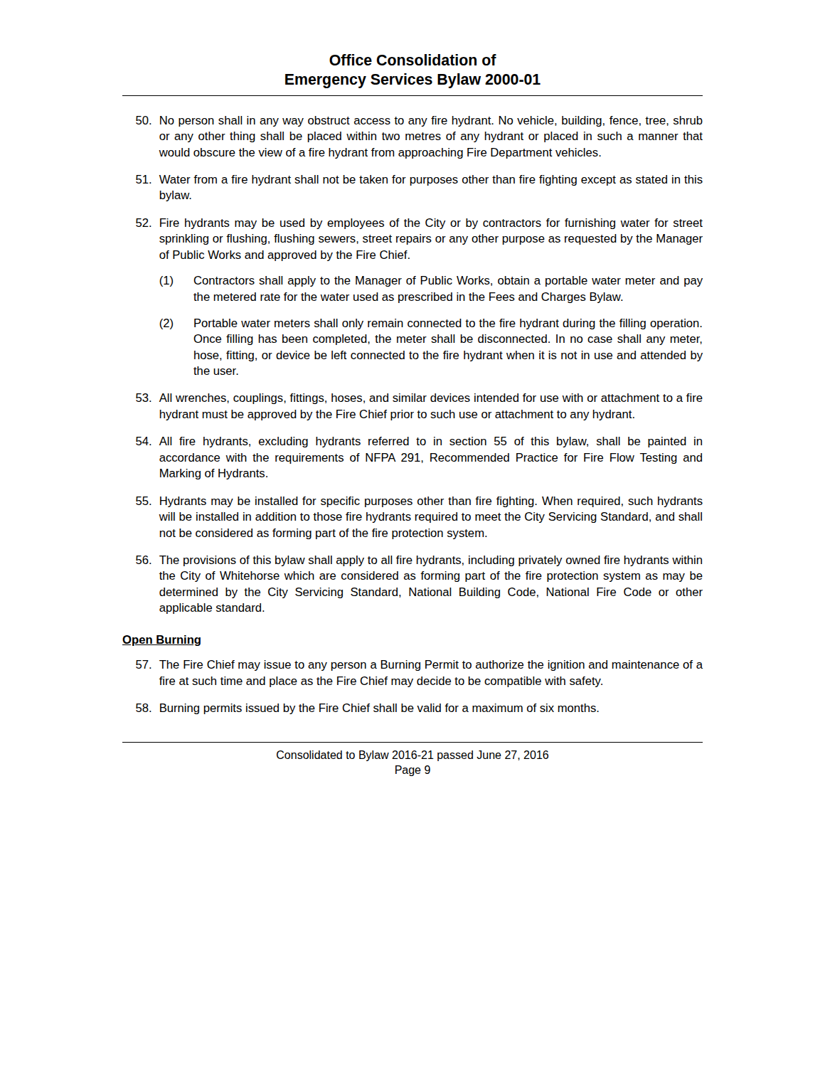Office Consolidation of
Emergency Services Bylaw 2000-01
50. No person shall in any way obstruct access to any fire hydrant. No vehicle, building, fence, tree, shrub or any other thing shall be placed within two metres of any hydrant or placed in such a manner that would obscure the view of a fire hydrant from approaching Fire Department vehicles.
51. Water from a fire hydrant shall not be taken for purposes other than fire fighting except as stated in this bylaw.
52. Fire hydrants may be used by employees of the City or by contractors for furnishing water for street sprinkling or flushing, flushing sewers, street repairs or any other purpose as requested by the Manager of Public Works and approved by the Fire Chief.
(1) Contractors shall apply to the Manager of Public Works, obtain a portable water meter and pay the metered rate for the water used as prescribed in the Fees and Charges Bylaw.
(2) Portable water meters shall only remain connected to the fire hydrant during the filling operation. Once filling has been completed, the meter shall be disconnected. In no case shall any meter, hose, fitting, or device be left connected to the fire hydrant when it is not in use and attended by the user.
53. All wrenches, couplings, fittings, hoses, and similar devices intended for use with or attachment to a fire hydrant must be approved by the Fire Chief prior to such use or attachment to any hydrant.
54. All fire hydrants, excluding hydrants referred to in section 55 of this bylaw, shall be painted in accordance with the requirements of NFPA 291, Recommended Practice for Fire Flow Testing and Marking of Hydrants.
55. Hydrants may be installed for specific purposes other than fire fighting. When required, such hydrants will be installed in addition to those fire hydrants required to meet the City Servicing Standard, and shall not be considered as forming part of the fire protection system.
56. The provisions of this bylaw shall apply to all fire hydrants, including privately owned fire hydrants within the City of Whitehorse which are considered as forming part of the fire protection system as may be determined by the City Servicing Standard, National Building Code, National Fire Code or other applicable standard.
Open Burning
57. The Fire Chief may issue to any person a Burning Permit to authorize the ignition and maintenance of a fire at such time and place as the Fire Chief may decide to be compatible with safety.
58. Burning permits issued by the Fire Chief shall be valid for a maximum of six months.
Consolidated to Bylaw 2016-21 passed June 27, 2016
Page 9